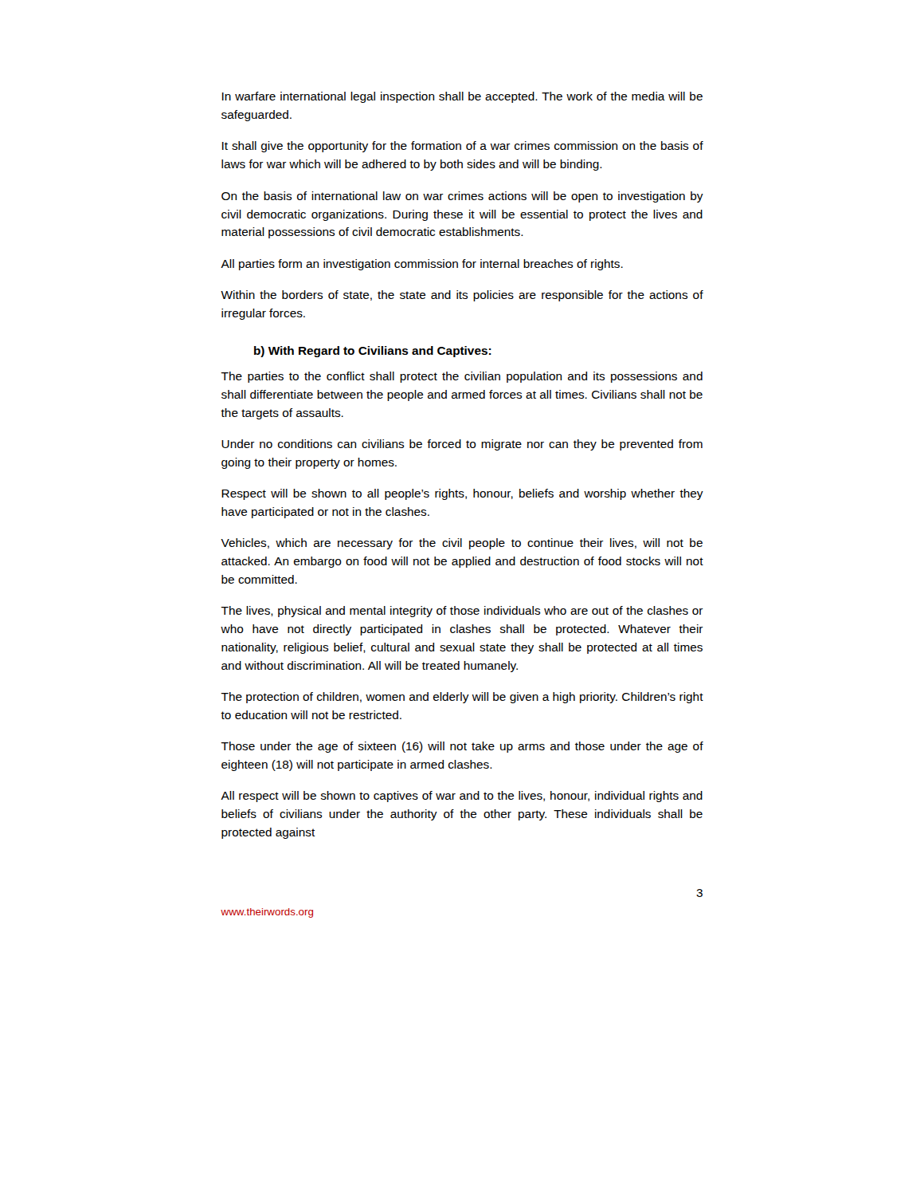In warfare international legal inspection shall be accepted. The work of the media will be safeguarded.
It shall give the opportunity for the formation of a war crimes commission on the basis of laws for war which will be adhered to by both sides and will be binding.
On the basis of international law on war crimes actions will be open to investigation by civil democratic organizations. During these it will be essential to protect the lives and material possessions of civil democratic establishments.
All parties form an investigation commission for internal breaches of rights.
Within the borders of state, the state and its policies are responsible for the actions of irregular forces.
b) With Regard to Civilians and Captives:
The parties to the conflict shall protect the civilian population and its possessions and shall differentiate between the people and armed forces at all times. Civilians shall not be the targets of assaults.
Under no conditions can civilians be forced to migrate nor can they be prevented from going to their property or homes.
Respect will be shown to all people’s rights, honour, beliefs and worship whether they have participated or not in the clashes.
Vehicles, which are necessary for the civil people to continue their lives, will not be attacked. An embargo on food will not be applied and destruction of food stocks will not be committed.
The lives, physical and mental integrity of those individuals who are out of the clashes or who have not directly participated in clashes shall be protected. Whatever their nationality, religious belief, cultural and sexual state they shall be protected at all times and without discrimination. All will be treated humanely.
The protection of children, women and elderly will be given a high priority. Children’s right to education will not be restricted.
Those under the age of sixteen (16) will not take up arms and those under the age of eighteen (18) will not participate in armed clashes.
All respect will be shown to captives of war and to the lives, honour, individual rights and beliefs of civilians under the authority of the other party. These individuals shall be protected against
www.theirwords.org 3